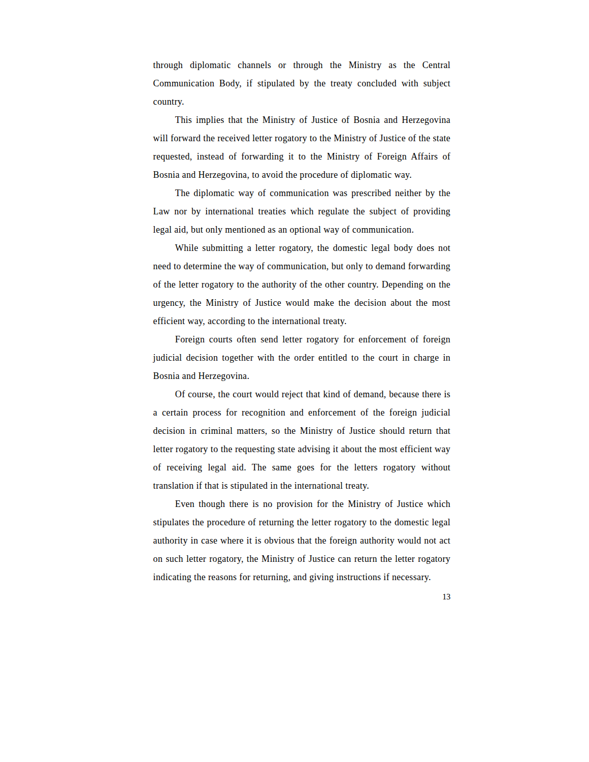through diplomatic channels or through the Ministry as the Central Communication Body, if stipulated by the treaty concluded with subject country.
This implies that the Ministry of Justice of Bosnia and Herzegovina will forward the received letter rogatory to the Ministry of Justice of the state requested, instead of forwarding it to the Ministry of Foreign Affairs of Bosnia and Herzegovina, to avoid the procedure of diplomatic way.
The diplomatic way of communication was prescribed neither by the Law nor by international treaties which regulate the subject of providing legal aid, but only mentioned as an optional way of communication.
While submitting a letter rogatory, the domestic legal body does not need to determine the way of communication, but only to demand forwarding of the letter rogatory to the authority of the other country. Depending on the urgency, the Ministry of Justice would make the decision about the most efficient way, according to the international treaty.
Foreign courts often send letter rogatory for enforcement of foreign judicial decision together with the order entitled to the court in charge in Bosnia and Herzegovina.
Of course, the court would reject that kind of demand, because there is a certain process for recognition and enforcement of the foreign judicial decision in criminal matters, so the Ministry of Justice should return that letter rogatory to the requesting state advising it about the most efficient way of receiving legal aid. The same goes for the letters rogatory without translation if that is stipulated in the international treaty.
Even though there is no provision for the Ministry of Justice which stipulates the procedure of returning the letter rogatory to the domestic legal authority in case where it is obvious that the foreign authority would not act on such letter rogatory, the Ministry of Justice can return the letter rogatory indicating the reasons for returning, and giving instructions if necessary.
13